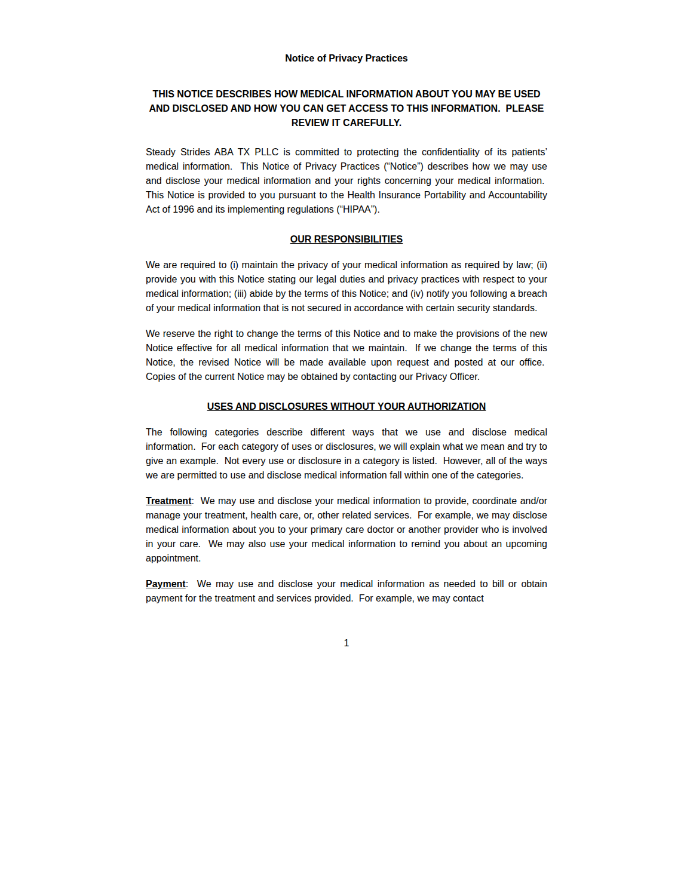Notice of Privacy Practices
This notice describes how medical information about you may be used and disclosed and how you can get access to this information. Please review it carefully.
Steady Strides ABA TX PLLC is committed to protecting the confidentiality of its patients’ medical information. This Notice of Privacy Practices (“Notice”) describes how we may use and disclose your medical information and your rights concerning your medical information. This Notice is provided to you pursuant to the Health Insurance Portability and Accountability Act of 1996 and its implementing regulations (“HIPAA”).
Our Responsibilities
We are required to (i) maintain the privacy of your medical information as required by law; (ii) provide you with this Notice stating our legal duties and privacy practices with respect to your medical information; (iii) abide by the terms of this Notice; and (iv) notify you following a breach of your medical information that is not secured in accordance with certain security standards.
We reserve the right to change the terms of this Notice and to make the provisions of the new Notice effective for all medical information that we maintain. If we change the terms of this Notice, the revised Notice will be made available upon request and posted at our office. Copies of the current Notice may be obtained by contacting our Privacy Officer.
Uses and Disclosures Without Your Authorization
The following categories describe different ways that we use and disclose medical information. For each category of uses or disclosures, we will explain what we mean and try to give an example. Not every use or disclosure in a category is listed. However, all of the ways we are permitted to use and disclose medical information fall within one of the categories.
Treatment: We may use and disclose your medical information to provide, coordinate and/or manage your treatment, health care, or, other related services. For example, we may disclose medical information about you to your primary care doctor or another provider who is involved in your care. We may also use your medical information to remind you about an upcoming appointment.
Payment: We may use and disclose your medical information as needed to bill or obtain payment for the treatment and services provided. For example, we may contact
1